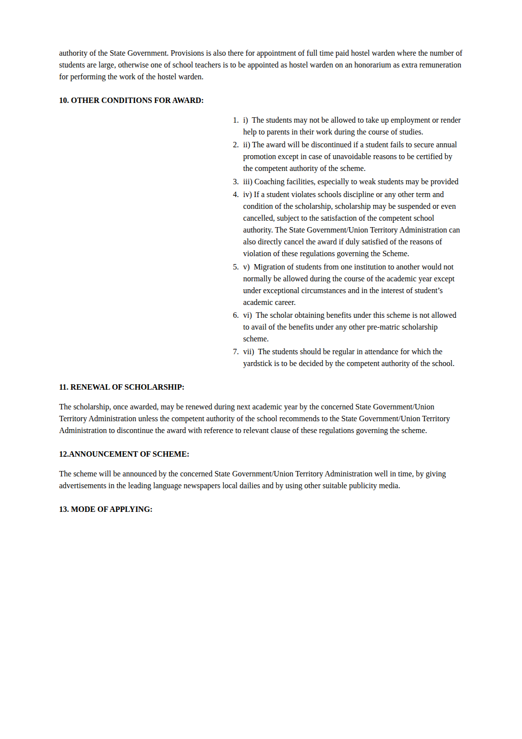authority of the State Government. Provisions is also there for appointment of full time paid hostel warden where the number of students are large, otherwise one of school teachers is to be appointed as hostel warden on an honorarium as extra remuneration for performing the work of the hostel warden.
10. OTHER CONDITIONS FOR AWARD:
i) The students may not be allowed to take up employment or render help to parents in their work during the course of studies.
ii) The award will be discontinued if a student fails to secure annual promotion except in case of unavoidable reasons to be certified by the competent authority of the scheme.
iii) Coaching facilities, especially to weak students may be provided
iv) If a student violates schools discipline or any other term and condition of the scholarship, scholarship may be suspended or even cancelled, subject to the satisfaction of the competent school authority. The State Government/Union Territory Administration can also directly cancel the award if duly satisfied of the reasons of violation of these regulations governing the Scheme.
v) Migration of students from one institution to another would not normally be allowed during the course of the academic year except under exceptional circumstances and in the interest of student’s academic career.
vi) The scholar obtaining benefits under this scheme is not allowed to avail of the benefits under any other pre-matric scholarship scheme.
vii) The students should be regular in attendance for which the yardstick is to be decided by the competent authority of the school.
11. RENEWAL OF SCHOLARSHIP:
The scholarship, once awarded, may be renewed during next academic year by the concerned State Government/Union Territory Administration unless the competent authority of the school recommends to the State Government/Union Territory Administration to discontinue the award with reference to relevant clause of these regulations governing the scheme.
12.ANNOUNCEMENT OF SCHEME:
The scheme will be announced by the concerned State Government/Union Territory Administration well in time, by giving advertisements in the leading language newspapers local dailies and by using other suitable publicity media.
13. MODE OF APPLYING: